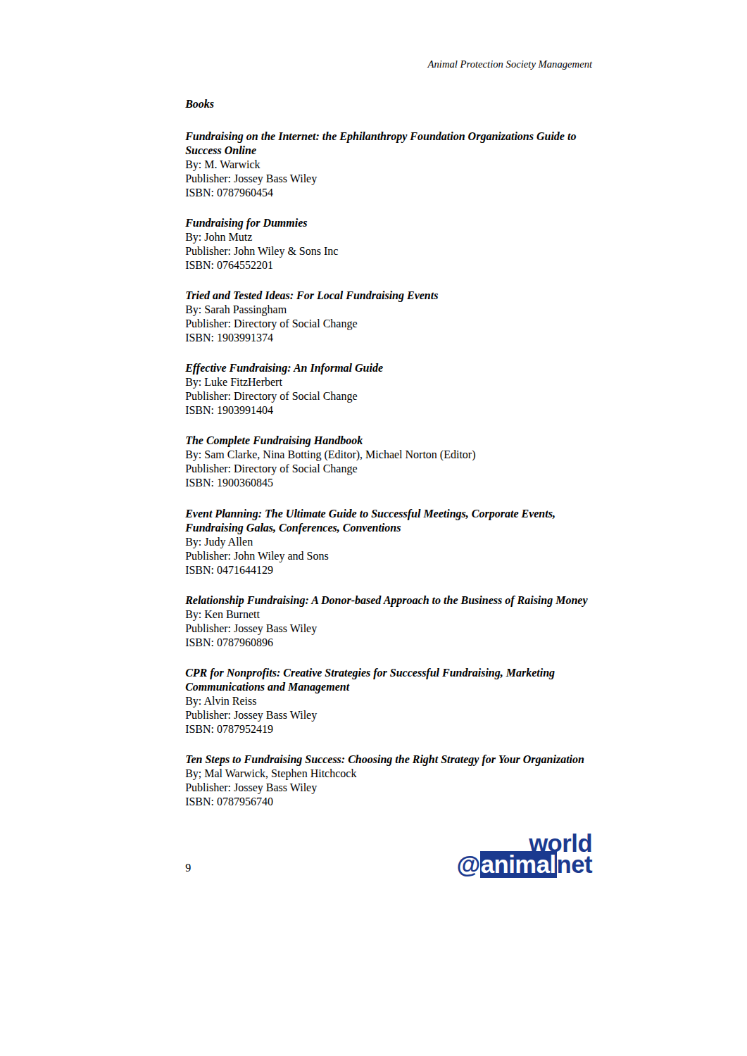Animal Protection Society Management
Books
Fundraising on the Internet: the Ephilanthropy Foundation Organizations Guide to Success Online
By: M. Warwick
Publisher: Jossey Bass Wiley
ISBN: 0787960454
Fundraising for Dummies
By: John Mutz
Publisher: John Wiley & Sons Inc
ISBN: 0764552201
Tried and Tested Ideas: For Local Fundraising Events
By: Sarah Passingham
Publisher: Directory of Social Change
ISBN: 1903991374
Effective Fundraising: An Informal Guide
By: Luke FitzHerbert
Publisher: Directory of Social Change
ISBN: 1903991404
The Complete Fundraising Handbook
By: Sam Clarke, Nina Botting (Editor), Michael Norton (Editor)
Publisher: Directory of Social Change
ISBN: 1900360845
Event Planning: The Ultimate Guide to Successful Meetings, Corporate Events, Fundraising Galas, Conferences, Conventions
By: Judy Allen
Publisher: John Wiley and Sons
ISBN: 0471644129
Relationship Fundraising: A Donor-based Approach to the Business of Raising Money
By: Ken Burnett
Publisher: Jossey Bass Wiley
ISBN: 0787960896
CPR for Nonprofits: Creative Strategies for Successful Fundraising, Marketing Communications and Management
By: Alvin Reiss
Publisher: Jossey Bass Wiley
ISBN: 0787952419
Ten Steps to Fundraising Success: Choosing the Right Strategy for Your Organization
By; Mal Warwick, Stephen Hitchcock
Publisher: Jossey Bass Wiley
ISBN: 0787956740
9
world @animalnet